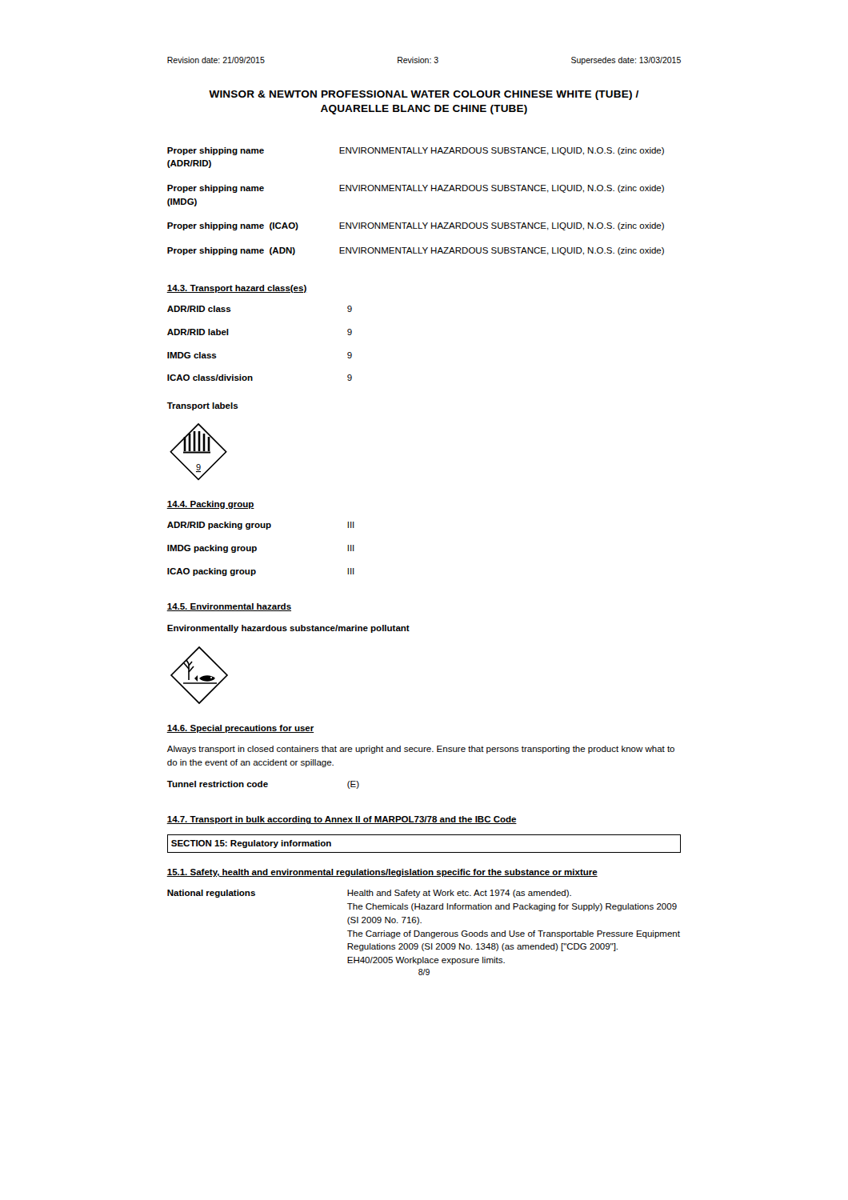Revision date: 21/09/2015 Revision: 3 Supersedes date: 13/03/2015
WINSOR & NEWTON PROFESSIONAL WATER COLOUR CHINESE WHITE (TUBE) /
AQUARELLE BLANC DE CHINE (TUBE)
| Proper shipping name (ADR/RID) | ENVIRONMENTALLY HAZARDOUS SUBSTANCE, LIQUID, N.O.S. (zinc oxide) |
| Proper shipping name (IMDG) | ENVIRONMENTALLY HAZARDOUS SUBSTANCE, LIQUID, N.O.S. (zinc oxide) |
| Proper shipping name (ICAO) | ENVIRONMENTALLY HAZARDOUS SUBSTANCE, LIQUID, N.O.S. (zinc oxide) |
| Proper shipping name (ADN) | ENVIRONMENTALLY HAZARDOUS SUBSTANCE, LIQUID, N.O.S. (zinc oxide) |
14.3. Transport hazard class(es)
| ADR/RID class | 9 |
| ADR/RID label | 9 |
| IMDG class | 9 |
| ICAO class/division | 9 |
Transport labels
9
14.4. Packing group
| ADR/RID packing group | III |
| IMDG packing group | III |
| ICAO packing group | III |
14.5. Environmental hazards
Environmentally hazardous substance/marine pollutant
14.6. Special precautions for user
Always transport in closed containers that are upright and secure. Ensure that persons transporting the product know what to do in the event of an accident or spillage.
| Tunnel restriction code | (E) |
14.7. Transport in bulk according to Annex II of MARPOL73/78 and the IBC Code
SECTION 15: Regulatory information
15.1. Safety, health and environmental regulations/legislation specific for the substance or mixture
| National regulations | Health and Safety at Work etc. Act 1974 (as amended). The Chemicals (Hazard Information and Packaging for Supply) Regulations 2009 (SI 2009 No. 716). The Carriage of Dangerous Goods and Use of Transportable Pressure Equipment Regulations 2009 (SI 2009 No. 1348) (as amended) ["CDG 2009"]. EH40/2005 Workplace exposure limits. |
8/9